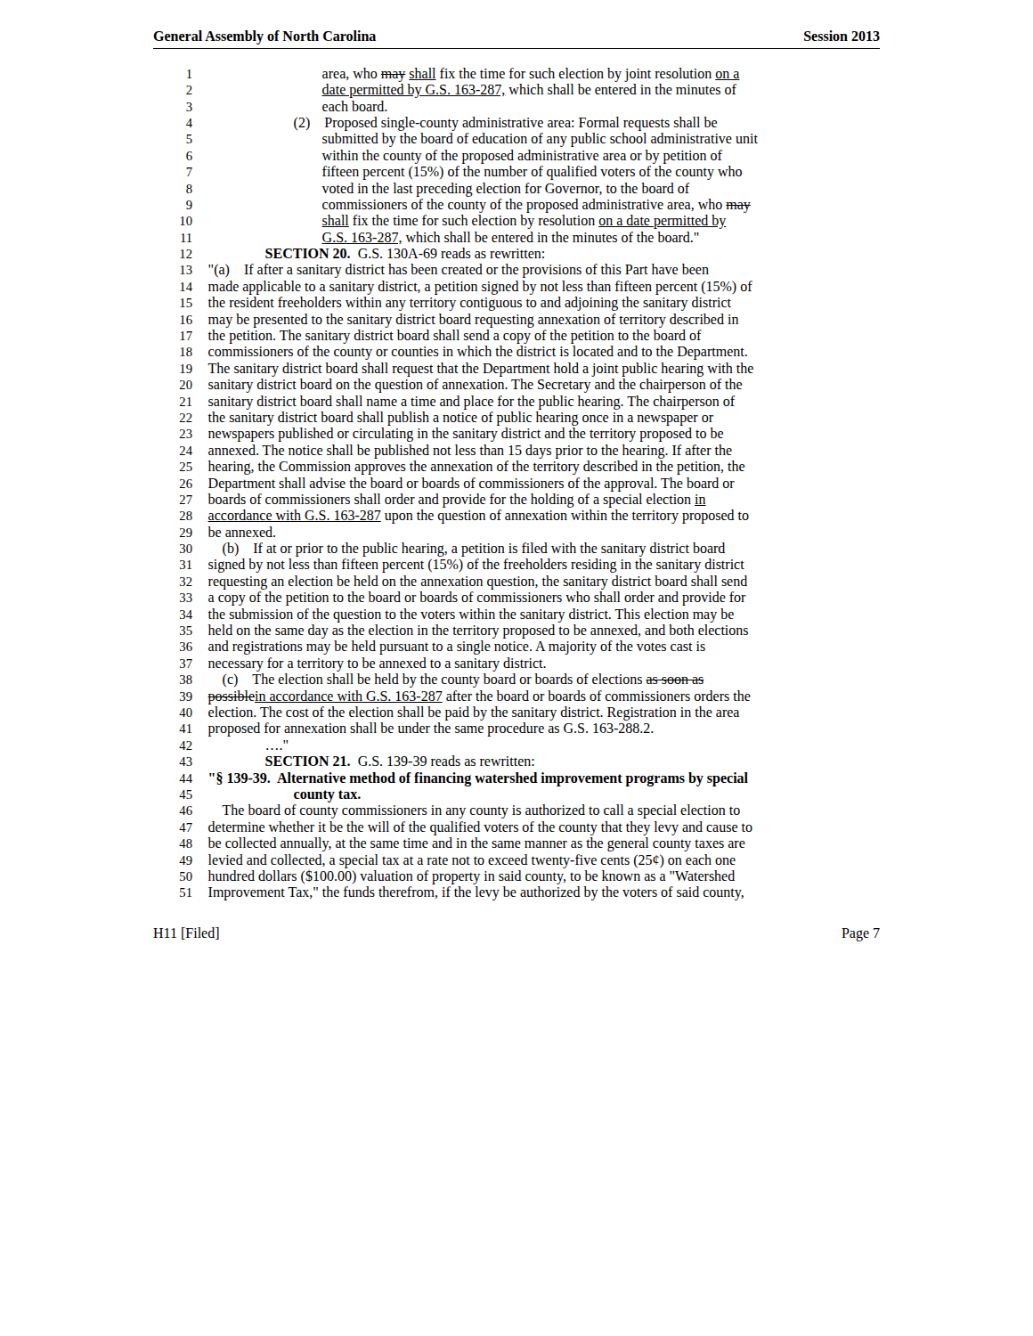General Assembly of North Carolina Session 2013
1 area, who may shall fix the time for such election by joint resolution on a
2 date permitted by G.S. 163-287, which shall be entered in the minutes of
3 each board.
4 (2) Proposed single-county administrative area: Formal requests shall be
5 submitted by the board of education of any public school administrative unit
6 within the county of the proposed administrative area or by petition of
7 fifteen percent (15%) of the number of qualified voters of the county who
8 voted in the last preceding election for Governor, to the board of
9 commissioners of the county of the proposed administrative area, who may
10 shall fix the time for such election by resolution on a date permitted by
11 G.S. 163-287, which shall be entered in the minutes of the board."
12 SECTION 20. G.S. 130A-69 reads as rewritten:
13 "(a) If after a sanitary district has been created or the provisions of this Part have been
14 made applicable to a sanitary district, a petition signed by not less than fifteen percent (15%) of
15 the resident freeholders within any territory contiguous to and adjoining the sanitary district
16 may be presented to the sanitary district board requesting annexation of territory described in
17 the petition. The sanitary district board shall send a copy of the petition to the board of
18 commissioners of the county or counties in which the district is located and to the Department.
19 The sanitary district board shall request that the Department hold a joint public hearing with the
20 sanitary district board on the question of annexation. The Secretary and the chairperson of the
21 sanitary district board shall name a time and place for the public hearing. The chairperson of
22 the sanitary district board shall publish a notice of public hearing once in a newspaper or
23 newspapers published or circulating in the sanitary district and the territory proposed to be
24 annexed. The notice shall be published not less than 15 days prior to the hearing. If after the
25 hearing, the Commission approves the annexation of the territory described in the petition, the
26 Department shall advise the board or boards of commissioners of the approval. The board or
27 boards of commissioners shall order and provide for the holding of a special election in
28 accordance with G.S. 163-287 upon the question of annexation within the territory proposed to
29 be annexed.
30  (b) If at or prior to the public hearing, a petition is filed with the sanitary district board
31 signed by not less than fifteen percent (15%) of the freeholders residing in the sanitary district
32 requesting an election be held on the annexation question, the sanitary district board shall send
33 a copy of the petition to the board or boards of commissioners who shall order and provide for
34 the submission of the question to the voters within the sanitary district. This election may be
35 held on the same day as the election in the territory proposed to be annexed, and both elections
36 and registrations may be held pursuant to a single notice. A majority of the votes cast is
37 necessary for a territory to be annexed to a sanitary district.
38  (c) The election shall be held by the county board or boards of elections as soon as
39 possiblein accordance with G.S. 163-287 after the board or boards of commissioners orders the
40 election. The cost of the election shall be paid by the sanitary district. Registration in the area
41 proposed for annexation shall be under the same procedure as G.S. 163-288.2.
42 …."
43 SECTION 21. G.S. 139-39 reads as rewritten:
44 "§ 139-39. Alternative method of financing watershed improvement programs by special
45 county tax.
46  The board of county commissioners in any county is authorized to call a special election to
47 determine whether it be the will of the qualified voters of the county that they levy and cause to
48 be collected annually, at the same time and in the same manner as the general county taxes are
49 levied and collected, a special tax at a rate not to exceed twenty-five cents (25¢) on each one
50 hundred dollars ($100.00) valuation of property in said county, to be known as a "Watershed
51 Improvement Tax," the funds therefrom, if the levy be authorized by the voters of said county,
H11 [Filed] Page 7